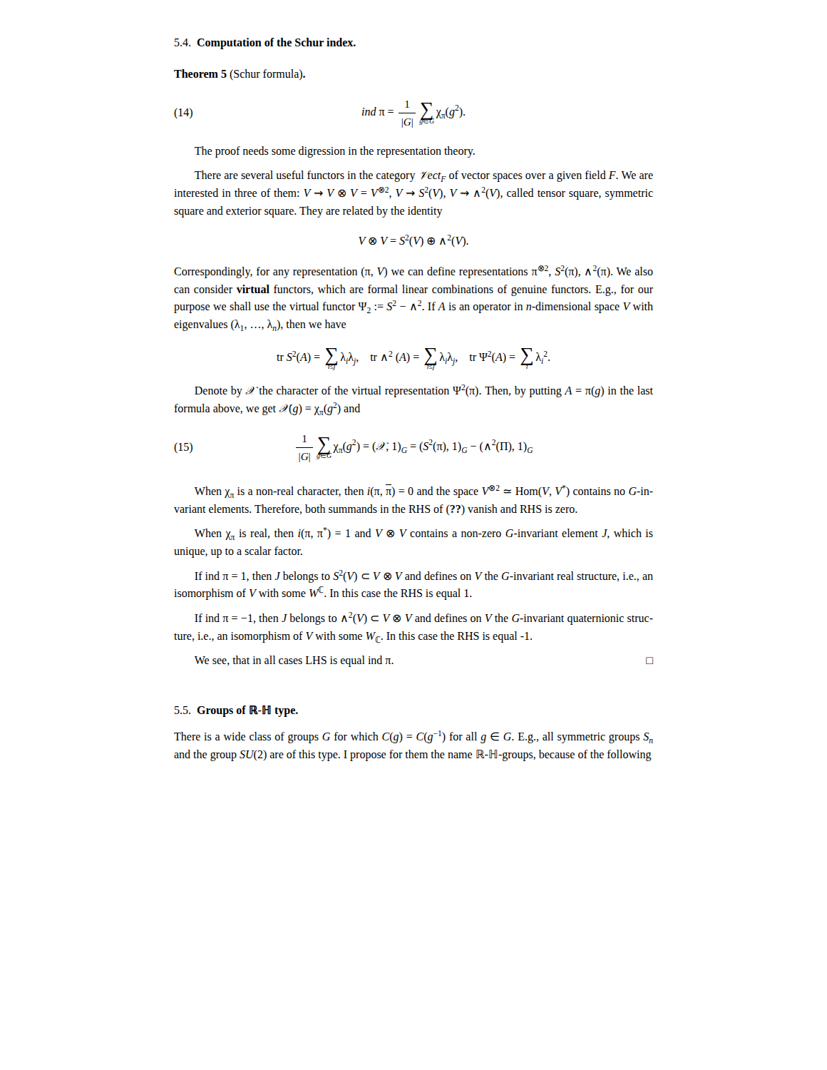5.4. Computation of the Schur index.
Theorem 5 (Schur formula).
(14) ind π = 1|G|∑g∈Gχπ(g2).
The proof needs some digression in the representation theory.
There are several useful functors in the category 𝒱ectF of vector spaces over a given field F. We are interested in three of them: V ⇝ V ⊗ V = V⊗2, V ⇝ S2(V), V ⇝ ∧2(V), called tensor square, symmetric square and exterior square. They are related by the identity
V ⊗ V = S2(V) ⊕ ∧2(V).
Correspondingly, for any representation (π, V) we can define representations π⊗2, S2(π), ∧2(π). We also can consider virtual functors, which are formal linear combinations of genuine functors. E.g., for our purpose we shall use the virtual functor Ψ2 := S2 − ∧2. If A is an operator in n-dimensional space V with eigenvalues (λ1, …, λn), then we have
tr S2(A) = ∑i≤jλiλj, tr ∧2 (A) = ∑i≤jλiλj, tr Ψ2(A) = ∑iλi2.
Denote by 𝒳 the character of the virtual representation Ψ2(π). Then, by putting A = π(g) in the last formula above, we get 𝒳(g) = χπ(g2) and
(15) 1|G|∑g∈Gχπ(g2) = (𝒳, 1)G = (S2(π), 1)G − (∧2(Π), 1)G
When χπ is a non-real character, then i(π, π) = 0 and the space V⊗2 ≃ Hom(V, V*) contains no G-invariant elements. Therefore, both summands in the RHS of (??) vanish and RHS is zero.
When χπ is real, then i(π, π*) = 1 and V ⊗ V contains a non-zero G-invariant element J, which is unique, up to a scalar factor.
If ind π = 1, then J belongs to S2(V) ⊂ V ⊗ V and defines on V the G-invariant real structure, i.e., an isomorphism of V with some Wℂ. In this case the RHS is equal 1.
If ind π = −1, then J belongs to ∧2(V) ⊂ V ⊗ V and defines on V the G-invariant quaternionic structure, i.e., an isomorphism of V with some Wℂ. In this case the RHS is equal -1.
We see, that in all cases LHS is equal ind π. □
5.5. Groups of ℝ-ℍ type.
There is a wide class of groups G for which C(g) = C(g−1) for all g ∈ G. E.g., all symmetric groups Sn and the group SU(2) are of this type. I propose for them the name ℝ-ℍ-groups, because of the following